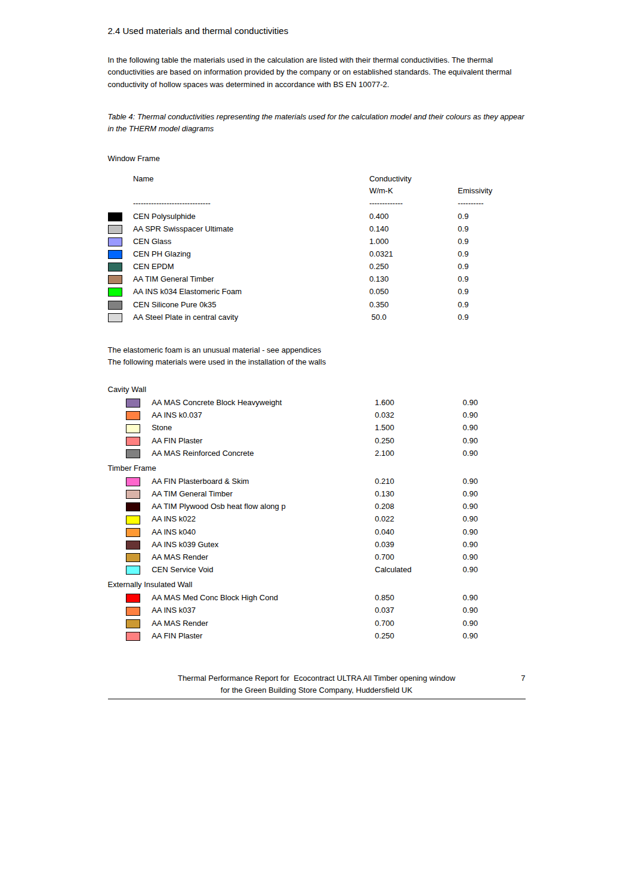2.4 Used materials and thermal conductivities
In the following table the materials used in the calculation are listed with their thermal conductivities. The thermal conductivities are based on information provided by the company or on established standards. The equivalent thermal conductivity of hollow spaces was determined in accordance with BS EN 10077-2.
Table 4: Thermal conductivities representing the materials used for the calculation model and their colours as they appear in the THERM model diagrams
Window Frame
| | Name | Conductivity W/m-K | Emissivity |
| | ------------------------------ | ------------- | ---------- |
| | CEN Polysulphide | 0.400 | 0.9 |
| | AA SPR Swisspacer Ultimate | 0.140 | 0.9 |
| | CEN Glass | 1.000 | 0.9 |
| | CEN PH Glazing | 0.0321 | 0.9 |
| | CEN EPDM | 0.250 | 0.9 |
| | AA TIM General Timber | 0.130 | 0.9 |
| | AA INS k034 Elastomeric Foam | 0.050 | 0.9 |
| | CEN Silicone Pure 0k35 | 0.350 | 0.9 |
| | AA Steel Plate in central cavity | 50.0 | 0.9 |
The elastomeric foam is an unusual material - see appendices
The following materials were used in the installation of the walls
Cavity Wall
| | AA MAS Concrete Block Heavyweight | 1.600 | 0.90 |
| | AA INS k0.037 | 0.032 | 0.90 |
| | Stone | 1.500 | 0.90 |
| | AA FIN Plaster | 0.250 | 0.90 |
| | AA MAS Reinforced Concrete | 2.100 | 0.90 |
Timber Frame
| | AA FIN Plasterboard & Skim | 0.210 | 0.90 |
| | AA TIM General Timber | 0.130 | 0.90 |
| | AA TIM Plywood Osb heat flow along p | 0.208 | 0.90 |
| | AA INS k022 | 0.022 | 0.90 |
| | AA INS k040 | 0.040 | 0.90 |
| | AA INS k039 Gutex | 0.039 | 0.90 |
| | AA MAS Render | 0.700 | 0.90 |
| | CEN Service Void | Calculated | 0.90 |
Externally Insulated Wall
| | AA MAS Med Conc Block High Cond | 0.850 | 0.90 |
| | AA INS k037 | 0.037 | 0.90 |
| | AA MAS Render | 0.700 | 0.90 |
| | AA FIN Plaster | 0.250 | 0.90 |
Thermal Performance Report for Ecocontract ULTRA All Timber opening window7
for the Green Building Store Company, Huddersfield UK